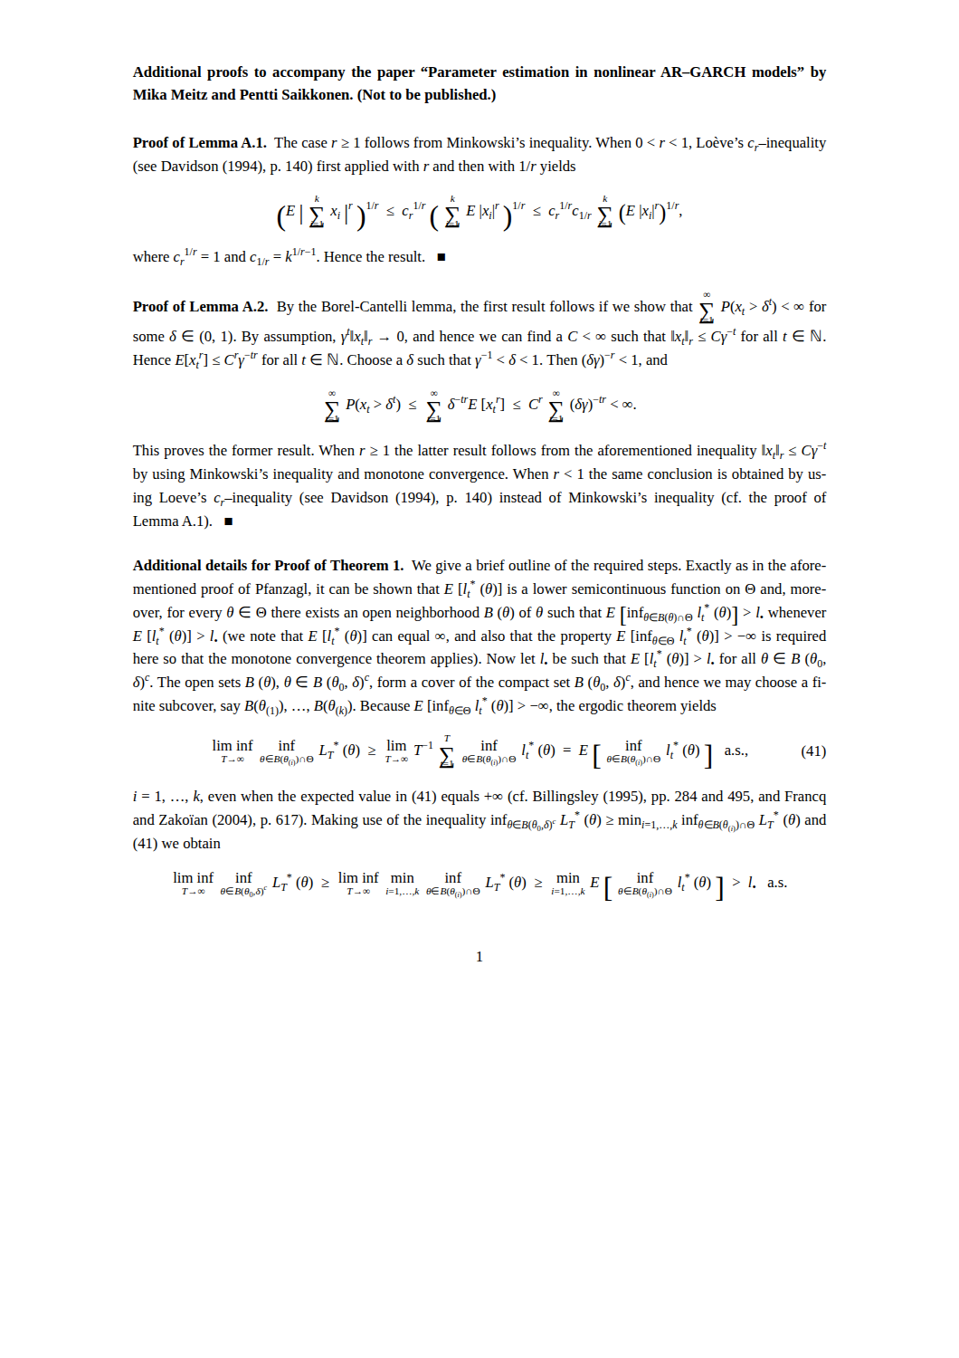Additional proofs to accompany the paper “Parameter estimation in nonlinear AR–GARCH models” by Mika Meitz and Pentti Saikkonen. (Not to be published.)
Proof of Lemma A.1. The case r ≥ 1 follows from Minkowski’s inequality. When 0 < r < 1, Loève’s cr–inequality (see Davidson (1994), p. 140) first applied with r and then with 1/r yields
(E | k∑i=1 xi |r )1/r ≤ cr1/r ( k∑i=1 E |xi|r )1/r ≤ cr1/rc1/r k∑i=1 (E |xi|r)1/r,
where cr1/r = 1 and c1/r = k1/r−1. Hence the result. ■
Proof of Lemma A.2. By the Borel-Cantelli lemma, the first result follows if we show that ∞∑t=1 P(xt > δt) < ∞ for some δ ∈ (0, 1). By assumption, γt‖xt‖r → 0, and hence we can find a C < ∞ such that ‖xt‖r ≤ Cγ−t for all t ∈ ℕ. Hence E[xtr] ≤ Crγ−tr for all t ∈ ℕ. Choose a δ such that γ−1 < δ < 1. Then (δγ)−r < 1, and
∞∑t=1 P(xt > δt) ≤ ∞∑t=1 δ−trE [xtr] ≤ Cr ∞∑t=1 (δγ)−tr < ∞.
This proves the former result. When r ≥ 1 the latter result follows from the aforementioned inequality ‖xt‖r ≤ Cγ−t by using Minkowski’s inequality and monotone convergence. When r < 1 the same conclusion is obtained by using Loeve’s cr–inequality (see Davidson (1994), p. 140) instead of Minkowski’s inequality (cf. the proof of Lemma A.1). ■
Additional details for Proof of Theorem 1. We give a brief outline of the required steps. Exactly as in the aforementioned proof of Pfanzagl, it can be shown that E [lt* (θ)] is a lower semicontinuous function on Θ and, moreover, for every θ ∈ Θ there exists an open neighborhood B (θ) of θ such that E [infθ∈B(θ)∩Θ lt* (θ)] > l• whenever E [lt* (θ)] > l• (we note that E [lt* (θ)] can equal ∞, and also that the property E [infθ∈Θ lt* (θ)] > −∞ is required here so that the monotone convergence theorem applies). Now let l• be such that E [lt* (θ)] > l• for all θ ∈ B (θ0, δ)c. The open sets B (θ), θ ∈ B (θ0, δ)c, form a cover of the compact set B (θ0, δ)c, and hence we may choose a finite subcover, say B(θ(1)), …, B(θ(k)). Because E [infθ∈Θ lt* (θ)] > −∞, the ergodic theorem yields
lim inf T→∞ inf θ∈B(θ(i))∩Θ LT* (θ) ≥ lim T→∞ T−1 T∑t=1 inf θ∈B(θ(i))∩Θ lt* (θ) = E [ inf θ∈B(θ(i))∩Θ lt* (θ) ] a.s., (41)
i = 1, …, k, even when the expected value in (41) equals +∞ (cf. Billingsley (1995), pp. 284 and 495, and Francq and Zakoïan (2004), p. 617). Making use of the inequality infθ∈B(θ0,δ)c LT* (θ) ≥ mini=1,…,k infθ∈B(θ(i))∩Θ LT* (θ) and (41) we obtain
lim inf T→∞ inf θ∈B(θ0,δ)c LT* (θ) ≥ lim inf T→∞ min i=1,…,k inf θ∈B(θ(i))∩Θ LT* (θ) ≥ min i=1,…,k E [ inf θ∈B(θ(i))∩Θ lt* (θ) ] > l• a.s.
1